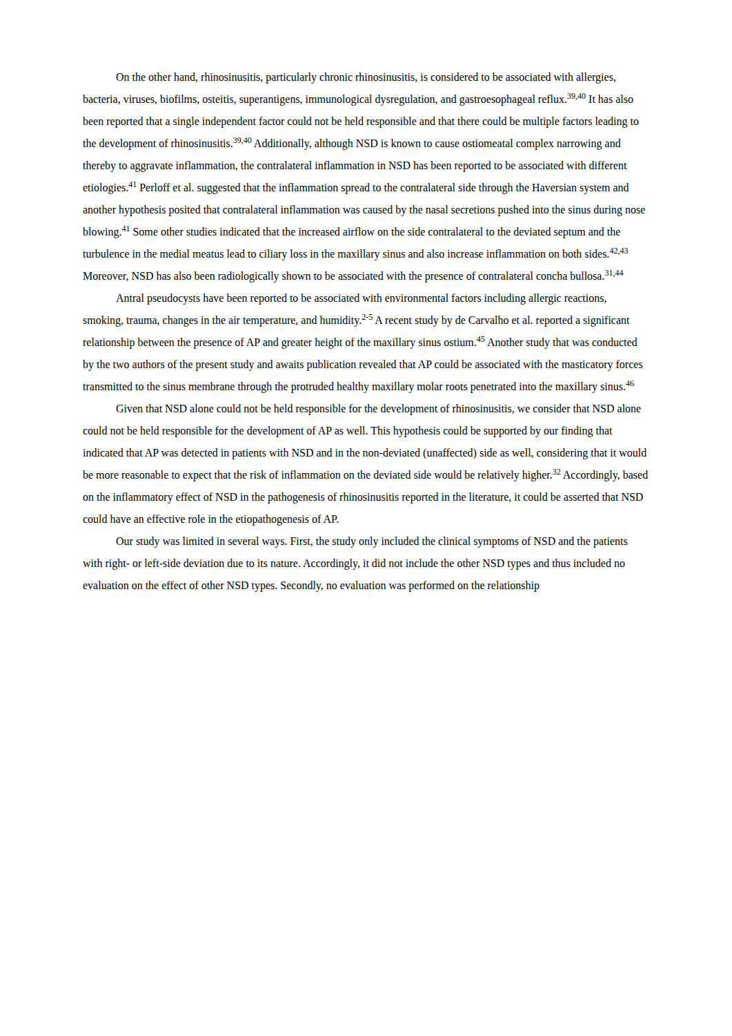On the other hand, rhinosinusitis, particularly chronic rhinosinusitis, is considered to be associated with allergies, bacteria, viruses, biofilms, osteitis, superantigens, immunological dysregulation, and gastroesophageal reflux.39,40 It has also been reported that a single independent factor could not be held responsible and that there could be multiple factors leading to the development of rhinosinusitis.39,40 Additionally, although NSD is known to cause ostiomeatal complex narrowing and thereby to aggravate inflammation, the contralateral inflammation in NSD has been reported to be associated with different etiologies.41 Perloff et al. suggested that the inflammation spread to the contralateral side through the Haversian system and another hypothesis posited that contralateral inflammation was caused by the nasal secretions pushed into the sinus during nose blowing.41 Some other studies indicated that the increased airflow on the side contralateral to the deviated septum and the turbulence in the medial meatus lead to ciliary loss in the maxillary sinus and also increase inflammation on both sides.42,43 Moreover, NSD has also been radiologically shown to be associated with the presence of contralateral concha bullosa.31,44
Antral pseudocysts have been reported to be associated with environmental factors including allergic reactions, smoking, trauma, changes in the air temperature, and humidity.2-5 A recent study by de Carvalho et al. reported a significant relationship between the presence of AP and greater height of the maxillary sinus ostium.45 Another study that was conducted by the two authors of the present study and awaits publication revealed that AP could be associated with the masticatory forces transmitted to the sinus membrane through the protruded healthy maxillary molar roots penetrated into the maxillary sinus.46
Given that NSD alone could not be held responsible for the development of rhinosinusitis, we consider that NSD alone could not be held responsible for the development of AP as well. This hypothesis could be supported by our finding that indicated that AP was detected in patients with NSD and in the non-deviated (unaffected) side as well, considering that it would be more reasonable to expect that the risk of inflammation on the deviated side would be relatively higher.32 Accordingly, based on the inflammatory effect of NSD in the pathogenesis of rhinosinusitis reported in the literature, it could be asserted that NSD could have an effective role in the etiopathogenesis of AP.
Our study was limited in several ways. First, the study only included the clinical symptoms of NSD and the patients with right- or left-side deviation due to its nature. Accordingly, it did not include the other NSD types and thus included no evaluation on the effect of other NSD types. Secondly, no evaluation was performed on the relationship